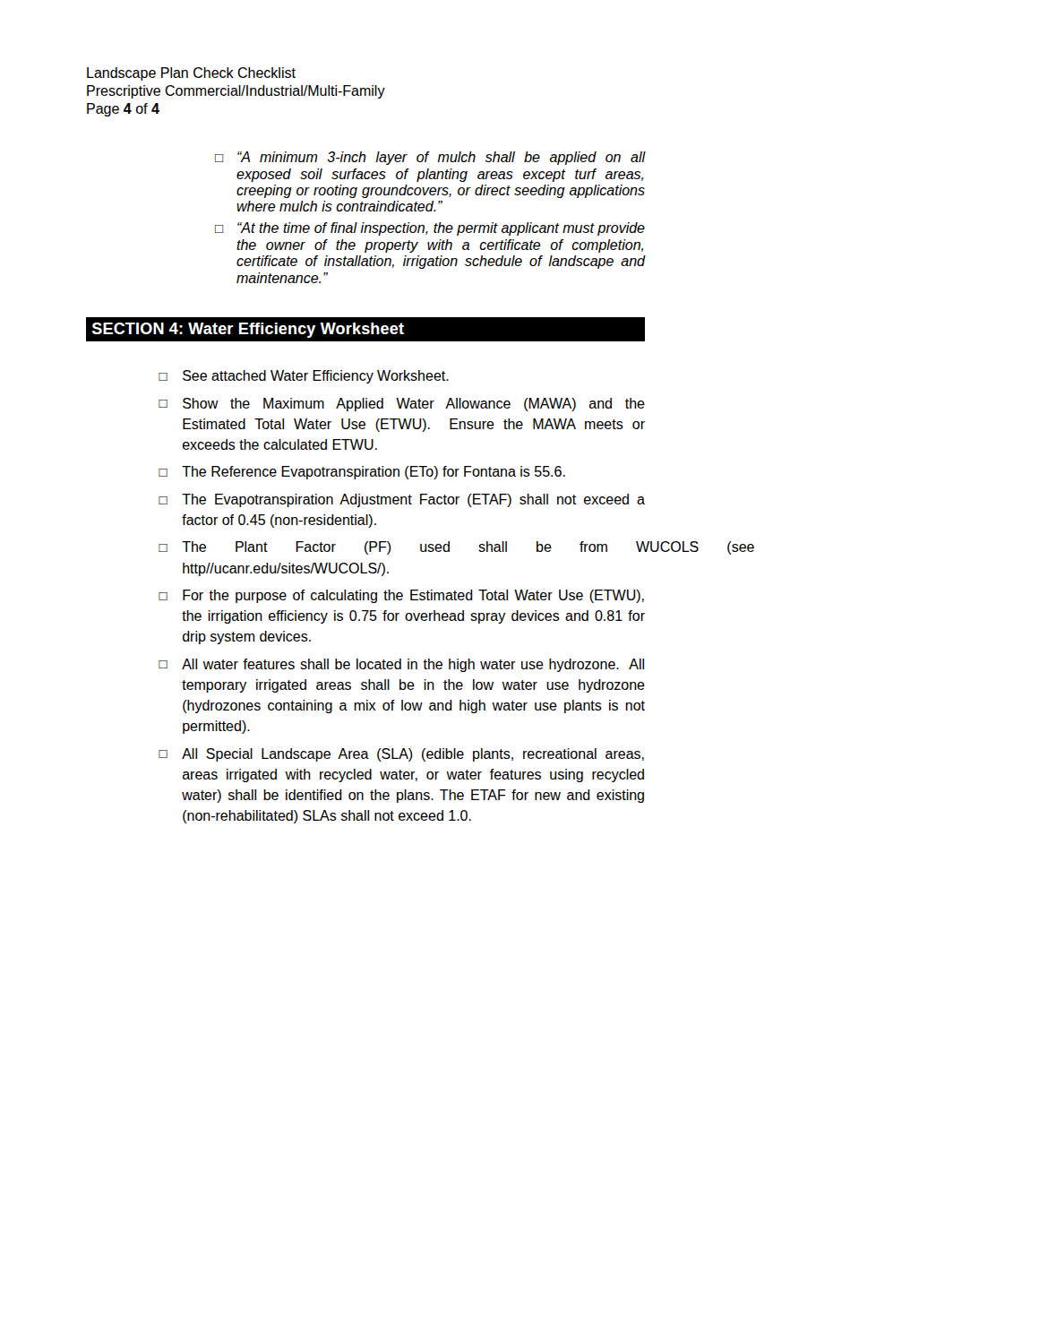Landscape Plan Check Checklist
Prescriptive Commercial/Industrial/Multi-Family
Page 4 of 4
“A minimum 3-inch layer of mulch shall be applied on all exposed soil surfaces of planting areas except turf areas, creeping or rooting groundcovers, or direct seeding applications where mulch is contraindicated.”
“At the time of final inspection, the permit applicant must provide the owner of the property with a certificate of completion, certificate of installation, irrigation schedule of landscape and maintenance.”
SECTION 4: Water Efficiency Worksheet
See attached Water Efficiency Worksheet.
Show the Maximum Applied Water Allowance (MAWA) and the Estimated Total Water Use (ETWU). Ensure the MAWA meets or exceeds the calculated ETWU.
The Reference Evapotranspiration (ETo) for Fontana is 55.6.
The Evapotranspiration Adjustment Factor (ETAF) shall not exceed a factor of 0.45 (non-residential).
The Plant Factor (PF) used shall be from WUCOLS (see http//ucanr.edu/sites/WUCOLS/).
For the purpose of calculating the Estimated Total Water Use (ETWU), the irrigation efficiency is 0.75 for overhead spray devices and 0.81 for drip system devices.
All water features shall be located in the high water use hydrozone. All temporary irrigated areas shall be in the low water use hydrozone (hydrozones containing a mix of low and high water use plants is not permitted).
All Special Landscape Area (SLA) (edible plants, recreational areas, areas irrigated with recycled water, or water features using recycled water) shall be identified on the plans. The ETAF for new and existing (non-rehabilitated) SLAs shall not exceed 1.0.